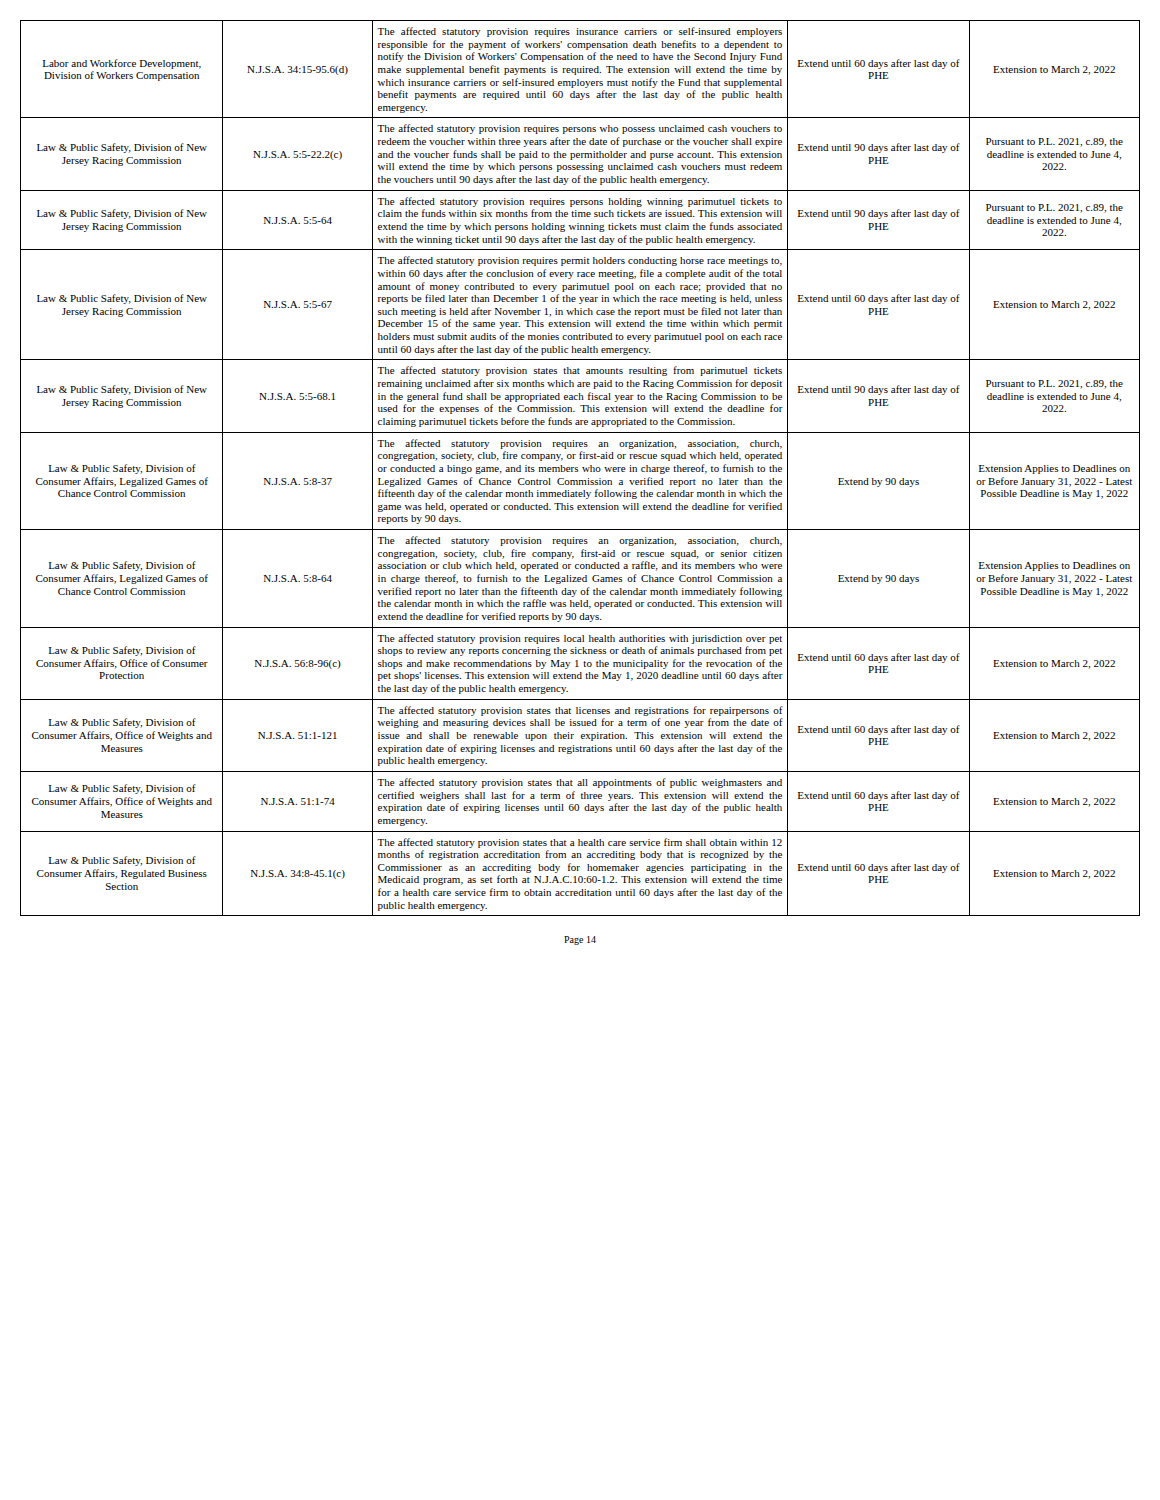| Labor and Workforce Development, Division of Workers Compensation | N.J.S.A. 34:15-95.6(d) | The affected statutory provision requires insurance carriers or self-insured employers responsible for the payment of workers' compensation death benefits to a dependent to notify the Division of Workers' Compensation of the need to have the Second Injury Fund make supplemental benefit payments is required. The extension will extend the time by which insurance carriers or self-insured employers must notify the Fund that supplemental benefit payments are required until 60 days after the last day of the public health emergency. | Extend until 60 days after last day of PHE | Extension to March 2, 2022 |
| Law & Public Safety, Division of New Jersey Racing Commission | N.J.S.A. 5:5-22.2(c) | The affected statutory provision requires persons who possess unclaimed cash vouchers to redeem the voucher within three years after the date of purchase or the voucher shall expire and the voucher funds shall be paid to the permitholder and purse account. This extension will extend the time by which persons possessing unclaimed cash vouchers must redeem the vouchers until 90 days after the last day of the public health emergency. | Extend until 90 days after last day of PHE | Pursuant to P.L. 2021, c.89, the deadline is extended to June 4, 2022. |
| Law & Public Safety, Division of New Jersey Racing Commission | N.J.S.A. 5:5-64 | The affected statutory provision requires persons holding winning parimutuel tickets to claim the funds within six months from the time such tickets are issued. This extension will extend the time by which persons holding winning tickets must claim the funds associated with the winning ticket until 90 days after the last day of the public health emergency. | Extend until 90 days after last day of PHE | Pursuant to P.L. 2021, c.89, the deadline is extended to June 4, 2022. |
| Law & Public Safety, Division of New Jersey Racing Commission | N.J.S.A. 5:5-67 | The affected statutory provision requires permit holders conducting horse race meetings to, within 60 days after the conclusion of every race meeting, file a complete audit of the total amount of money contributed to every parimutuel pool on each race; provided that no reports be filed later than December 1 of the year in which the race meeting is held, unless such meeting is held after November 1, in which case the report must be filed not later than December 15 of the same year. This extension will extend the time within which permit holders must submit audits of the monies contributed to every parimutuel pool on each race until 60 days after the last day of the public health emergency. | Extend until 60 days after last day of PHE | Extension to March 2, 2022 |
| Law & Public Safety, Division of New Jersey Racing Commission | N.J.S.A. 5:5-68.1 | The affected statutory provision states that amounts resulting from parimutuel tickets remaining unclaimed after six months which are paid to the Racing Commission for deposit in the general fund shall be appropriated each fiscal year to the Racing Commission to be used for the expenses of the Commission. This extension will extend the deadline for claiming parimutuel tickets before the funds are appropriated to the Commission. | Extend until 90 days after last day of PHE | Pursuant to P.L. 2021, c.89, the deadline is extended to June 4, 2022. |
| Law & Public Safety, Division of Consumer Affairs, Legalized Games of Chance Control Commission | N.J.S.A. 5:8-37 | The affected statutory provision requires an organization, association, church, congregation, society, club, fire company, or first-aid or rescue squad which held, operated or conducted a bingo game, and its members who were in charge thereof, to furnish to the Legalized Games of Chance Control Commission a verified report no later than the fifteenth day of the calendar month immediately following the calendar month in which the game was held, operated or conducted. This extension will extend the deadline for verified reports by 90 days. | Extend by 90 days | Extension Applies to Deadlines on or Before January 31, 2022 - Latest Possible Deadline is May 1, 2022 |
| Law & Public Safety, Division of Consumer Affairs, Legalized Games of Chance Control Commission | N.J.S.A. 5:8-64 | The affected statutory provision requires an organization, association, church, congregation, society, club, fire company, first-aid or rescue squad, or senior citizen association or club which held, operated or conducted a raffle, and its members who were in charge thereof, to furnish to the Legalized Games of Chance Control Commission a verified report no later than the fifteenth day of the calendar month immediately following the calendar month in which the raffle was held, operated or conducted. This extension will extend the deadline for verified reports by 90 days. | Extend by 90 days | Extension Applies to Deadlines on or Before January 31, 2022 - Latest Possible Deadline is May 1, 2022 |
| Law & Public Safety, Division of Consumer Affairs, Office of Consumer Protection | N.J.S.A. 56:8-96(c) | The affected statutory provision requires local health authorities with jurisdiction over pet shops to review any reports concerning the sickness or death of animals purchased from pet shops and make recommendations by May 1 to the municipality for the revocation of the pet shops' licenses. This extension will extend the May 1, 2020 deadline until 60 days after the last day of the public health emergency. | Extend until 60 days after last day of PHE | Extension to March 2, 2022 |
| Law & Public Safety, Division of Consumer Affairs, Office of Weights and Measures | N.J.S.A. 51:1-121 | The affected statutory provision states that licenses and registrations for repairpersons of weighing and measuring devices shall be issued for a term of one year from the date of issue and shall be renewable upon their expiration. This extension will extend the expiration date of expiring licenses and registrations until 60 days after the last day of the public health emergency. | Extend until 60 days after last day of PHE | Extension to March 2, 2022 |
| Law & Public Safety, Division of Consumer Affairs, Office of Weights and Measures | N.J.S.A. 51:1-74 | The affected statutory provision states that all appointments of public weighmasters and certified weighers shall last for a term of three years. This extension will extend the expiration date of expiring licenses until 60 days after the last day of the public health emergency. | Extend until 60 days after last day of PHE | Extension to March 2, 2022 |
| Law & Public Safety, Division of Consumer Affairs, Regulated Business Section | N.J.S.A. 34:8-45.1(c) | The affected statutory provision states that a health care service firm shall obtain within 12 months of registration accreditation from an accrediting body that is recognized by the Commissioner as an accrediting body for homemaker agencies participating in the Medicaid program, as set forth at N.J.A.C.10:60-1.2. This extension will extend the time for a health care service firm to obtain accreditation until 60 days after the last day of the public health emergency. | Extend until 60 days after last day of PHE | Extension to March 2, 2022 |
Page 14